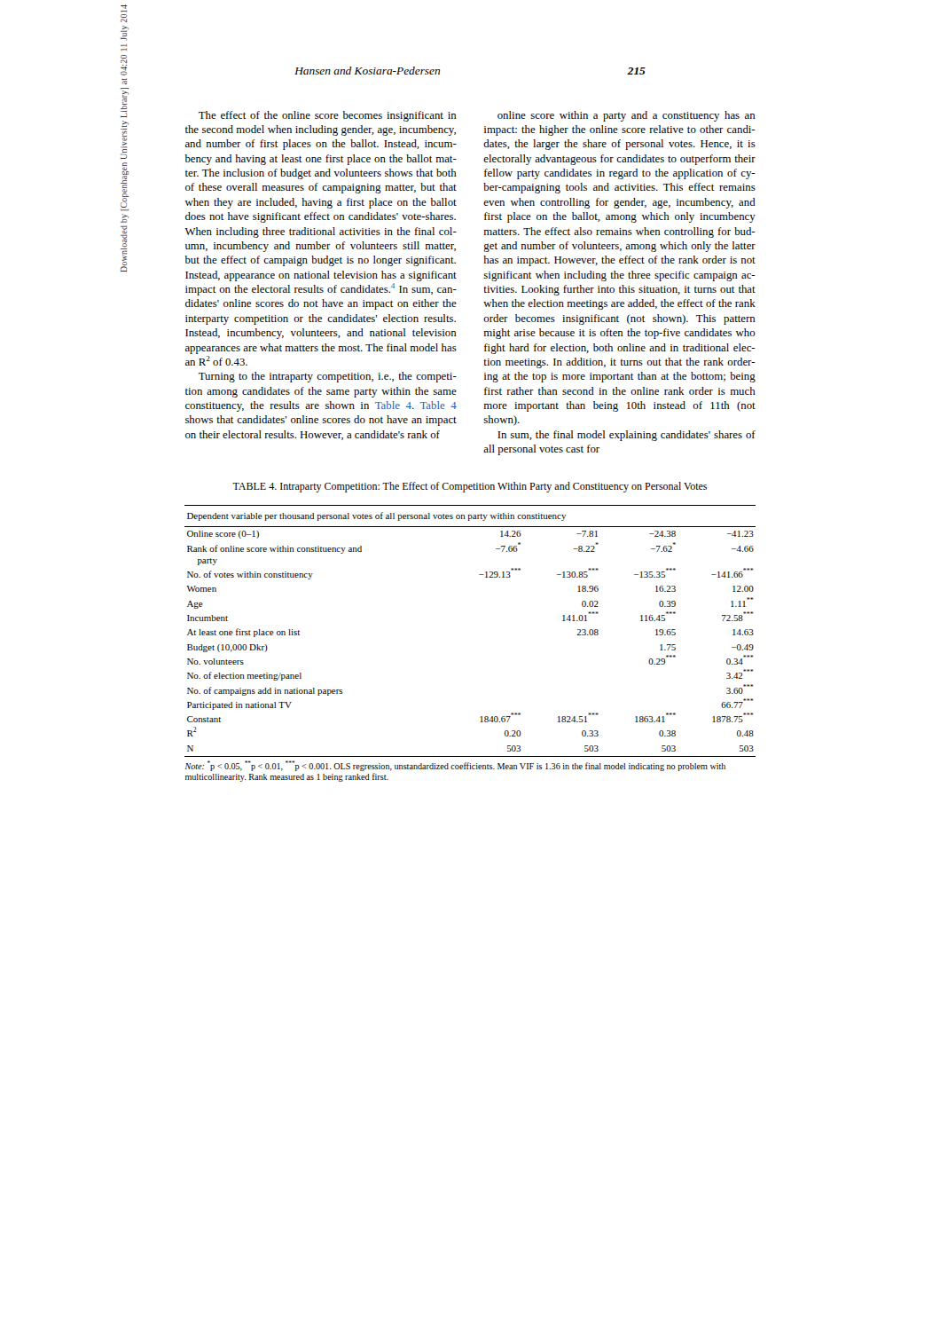Downloaded by [Copenhagen University Library] at 04:20 11 July 2014
Hansen and Kosiara-Pedersen 215
The effect of the online score becomes insignificant in the second model when including gender, age, incumbency, and number of first places on the ballot. Instead, incumbency and having at least one first place on the ballot matter. The inclusion of budget and volunteers shows that both of these overall measures of campaigning matter, but that when they are included, having a first place on the ballot does not have significant effect on candidates' vote-shares. When including three traditional activities in the final column, incumbency and number of volunteers still matter, but the effect of campaign budget is no longer significant. Instead, appearance on national television has a significant impact on the electoral results of candidates.4 In sum, candidates' online scores do not have an impact on either the interparty competition or the candidates' election results. Instead, incumbency, volunteers, and national television appearances are what matters the most. The final model has an R2 of 0.43.
Turning to the intraparty competition, i.e., the competition among candidates of the same party within the same constituency, the results are shown in Table 4. Table 4 shows that candidates' online scores do not have an impact on their electoral results. However, a candidate's rank of
online score within a party and a constituency has an impact: the higher the online score relative to other candidates, the larger the share of personal votes. Hence, it is electorally advantageous for candidates to outperform their fellow party candidates in regard to the application of cyber-campaigning tools and activities. This effect remains even when controlling for gender, age, incumbency, and first place on the ballot, among which only incumbency matters. The effect also remains when controlling for budget and number of volunteers, among which only the latter has an impact. However, the effect of the rank order is not significant when including the three specific campaign activities. Looking further into this situation, it turns out that when the election meetings are added, the effect of the rank order becomes insignificant (not shown). This pattern might arise because it is often the top-five candidates who fight hard for election, both online and in traditional election meetings. In addition, it turns out that the rank ordering at the top is more important than at the bottom; being first rather than second in the online rank order is much more important than being 10th instead of 11th (not shown).
In sum, the final model explaining candidates' shares of all personal votes cast for
TABLE 4. Intraparty Competition: The Effect of Competition Within Party and Constituency on Personal Votes
| Dependent variable per thousand personal votes of all personal votes on party within constituency |
| Online score (0–1) | 14.26 | −7.81 | −24.38 | −41.23 |
| Rank of online score within constituency and party | −7.66 * | −8.22 * | −7.62 * | −4.66 |
| No. of votes within constituency | −129.13 *** | −130.85 *** | −135.35 *** | −141.66 *** |
| Women | | 18.96 | 16.23 | 12.00 |
| Age | | 0.02 | 0.39 | 1.11 ** |
| Incumbent | | 141.01 *** | 116.45 *** | 72.58 *** |
| At least one first place on list | | 23.08 | 19.65 | 14.63 |
| Budget (10,000 Dkr) | | | 1.75 | −0.49 |
| No. volunteers | | | 0.29 *** | 0.34 *** |
| No. of election meeting/panel | | | | 3.42 *** |
| No. of campaigns add in national papers | | | | 3.60 *** |
| Participated in national TV | | | | 66.77 *** |
| Constant | 1840.67 *** | 1824.51 *** | 1863.41 *** | 1878.75 *** |
| R 2 | 0.20 | 0.33 | 0.38 | 0.48 |
| N | 503 | 503 | 503 | 503 |
Note: *p < 0.05, **p < 0.01, ***p < 0.001. OLS regression, unstandardized coefficients. Mean VIF is 1.36 in the final model indicating no problem with multicollinearity. Rank measured as 1 being ranked first.